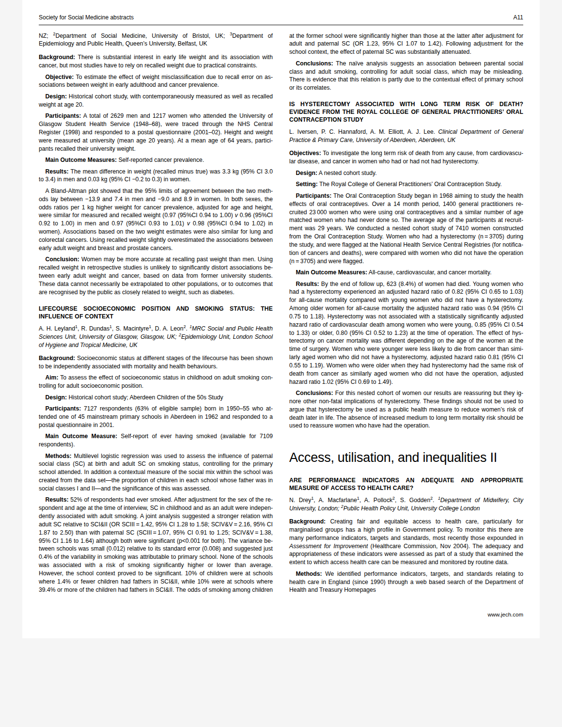Society for Social Medicine abstracts
A11
NZ; 2Department of Social Medicine, University of Bristol, UK; 3Department of Epidemiology and Public Health, Queen’s University, Belfast, UK
Background: There is substantial interest in early life weight and its association with cancer, but most studies have to rely on recalled weight due to practical constraints.
Objective: To estimate the effect of weight misclassification due to recall error on associations between weight in early adulthood and cancer prevalence.
Design: Historical cohort study, with contemporaneously measured as well as recalled weight at age 20.
Participants: A total of 2629 men and 1217 women who attended the University of Glasgow Student Health Service (1948–68), were traced through the NHS Central Register (1998) and responded to a postal questionnaire (2001–02). Height and weight were measured at university (mean age 20 years). At a mean age of 64 years, participants recalled their university weight.
Main Outcome Measures: Self-reported cancer prevalence.
Results: The mean difference in weight (recalled minus true) was 3.3 kg (95% CI 3.0 to 3.4) in men and 0.03 kg (95% CI −0.2 to 0.3) in women.
A Bland-Altman plot showed that the 95% limits of agreement between the two methods lay between −13.9 and 7.4 in men and −9.0 and 8.9 in women. In both sexes, the odds ratios per 1 kg higher weight for cancer prevalence, adjusted for age and height, were similar for measured and recalled weight (0.97 (95%CI 0.94 to 1.00) v 0.96 (95%CI 0.92 to 1.00) in men and 0.97 (95%CI 0.93 to 1.01) v 0.98 (95%CI 0.94 to 1.02) in women). Associations based on the two weight estimates were also similar for lung and colorectal cancers. Using recalled weight slightly overestimated the associations between early adult weight and breast and prostate cancers.
Conclusion: Women may be more accurate at recalling past weight than men. Using recalled weight in retrospective studies is unlikely to significantly distort associations between early adult weight and cancer, based on data from former university students. These data cannot necessarily be extrapolated to other populations, or to outcomes that are recognised by the public as closely related to weight, such as diabetes.
Lifecourse socioeconomic position and smoking status: the influence of context
A. H. Leyland1, R. Dundas1, S. Macintyre1, D. A. Leon2. 1MRC Social and Public Health Sciences Unit, University of Glasgow, Glasgow, UK; 2Epidemiology Unit, London School of Hygiene and Tropical Medicine, UK
Background: Socioeconomic status at different stages of the lifecourse has been shown to be independently associated with mortality and health behaviours.
Aim: To assess the effect of socioeconomic status in childhood on adult smoking controlling for adult socioeconomic position.
Design: Historical cohort study; Aberdeen Children of the 50s Study
Participants: 7127 respondents (63% of eligible sample) born in 1950–55 who attended one of 45 mainstream primary schools in Aberdeen in 1962 and responded to a postal questionnaire in 2001.
Main Outcome Measure: Self-report of ever having smoked (available for 7109 respondents).
Methods: Multilevel logistic regression was used to assess the influence of paternal social class (SC) at birth and adult SC on smoking status, controlling for the primary school attended. In addition a contextual measure of the social mix within the school was created from the data set—the proportion of children in each school whose father was in social classes I and II—and the significance of this was assessed.
Results: 52% of respondents had ever smoked. After adjustment for the sex of the respondent and age at the time of interview, SC in childhood and as an adult were independently associated with adult smoking. A joint analysis suggested a stronger relation with adult SC relative to SCI&II (OR SCIII = 1.42, 95% CI 1.28 to 1.58; SCIV&V = 2.16, 95% CI 1.87 to 2.50) than with paternal SC (SCIII = 1.07, 95% CI 0.91 to 1.25; SCIV&V = 1.38, 95% CI 1.16 to 1.64) although both were significant (p<0.001 for both). The variance between schools was small (0.012) relative to its standard error (0.008) and suggested just 0.4% of the variability in smoking was attributable to primary school. None of the schools was associated with a risk of smoking significantly higher or lower than average. However, the school context proved to be significant. 10% of children were at schools where 1.4% or fewer children had fathers in SCI&II, while 10% were at schools where 39.4% or more of the children had fathers in SCI&II. The odds of smoking among children at the former school were significantly higher than those at the latter after adjustment for adult and paternal SC (OR 1.23, 95% CI 1.07 to 1.42). Following adjustment for the school context, the effect of paternal SC was substantially attenuated.
Conclusions: The naïve analysis suggests an association between parental social class and adult smoking, controlling for adult social class, which may be misleading. There is evidence that this relation is partly due to the contextual effect of primary school or its correlates.
Is hysterectomy associated with long term risk of death? Evidence from the Royal College of General Practitioners’ Oral Contraception Study
L. Iversen, P. C. Hannaford, A. M. Elliott, A. J. Lee. Clinical Department of General Practice & Primary Care, University of Aberdeen, Aberdeen, UK
Objectives: To investigate the long term risk of death from any cause, from cardiovascular disease, and cancer in women who had or had not had hysterectomy.
Design: A nested cohort study.
Setting: The Royal College of General Practitioners’ Oral Contraception Study.
Participants: The Oral Contraception Study began in 1968 aiming to study the health effects of oral contraceptives. Over a 14 month period, 1400 general practitioners recruited 23 000 women who were using oral contraceptives and a similar number of age matched women who had never done so. The average age of the participants at recruitment was 29 years. We conducted a nested cohort study of 7410 women constructed from the Oral Contraception Study. Women who had a hysterectomy (n = 3705) during the study, and were flagged at the National Health Service Central Registries (for notification of cancers and deaths), were compared with women who did not have the operation (n = 3705) and were flagged.
Main Outcome Measures: All-cause, cardiovascular, and cancer mortality.
Results: By the end of follow up, 623 (8.4%) of women had died. Young women who had a hysterectomy experienced an adjusted hazard ratio of 0.82 (95% CI 0.65 to 1.03) for all-cause mortality compared with young women who did not have a hysterectomy. Among older women for all-cause mortality the adjusted hazard ratio was 0.94 (95% CI 0.75 to 1.18). Hysterectomy was not associated with a statistically significantly adjusted hazard ratio of cardiovascular death among women who were young, 0.85 (95% CI 0.54 to 1.33) or older, 0.80 (95% CI 0.52 to 1.23) at the time of operation. The effect of hysterectomy on cancer mortality was different depending on the age of the women at the time of surgery. Women who were younger were less likely to die from cancer than similarly aged women who did not have a hysterectomy, adjusted hazard ratio 0.81 (95% CI 0.55 to 1.19). Women who were older when they had hysterectomy had the same risk of death from cancer as similarly aged women who did not have the operation, adjusted hazard ratio 1.02 (95% CI 0.69 to 1.49).
Conclusions: For this nested cohort of women our results are reassuring but they ignore other non-fatal implications of hysterectomy. These findings should not be used to argue that hysterectomy be used as a public health measure to reduce women’s risk of death later in life. The absence of increased medium to long term mortality risk should be used to reassure women who have had the operation.
Access, utilisation, and inequalities II
Are performance indicators an adequate and appropriate measure of access to health care?
N. Drey1, A. Macfarlane1, A. Pollock2, S. Godden2. 1Department of Midwifery, City University, London; 2Public Health Policy Unit, University College London
Background: Creating fair and equitable access to health care, particularly for marginalised groups has a high profile in Government policy. To monitor this there are many performance indicators, targets and standards, most recently those expounded in Assessment for Improvement (Healthcare Commission, Nov 2004). The adequacy and appropriateness of these indicators were assessed as part of a study that examined the extent to which access health care can be measured and monitored by routine data.
Methods: We identified performance indicators, targets, and standards relating to health care in England (since 1990) through a web based search of the Department of Health and Treasury Homepages
www.jech.com